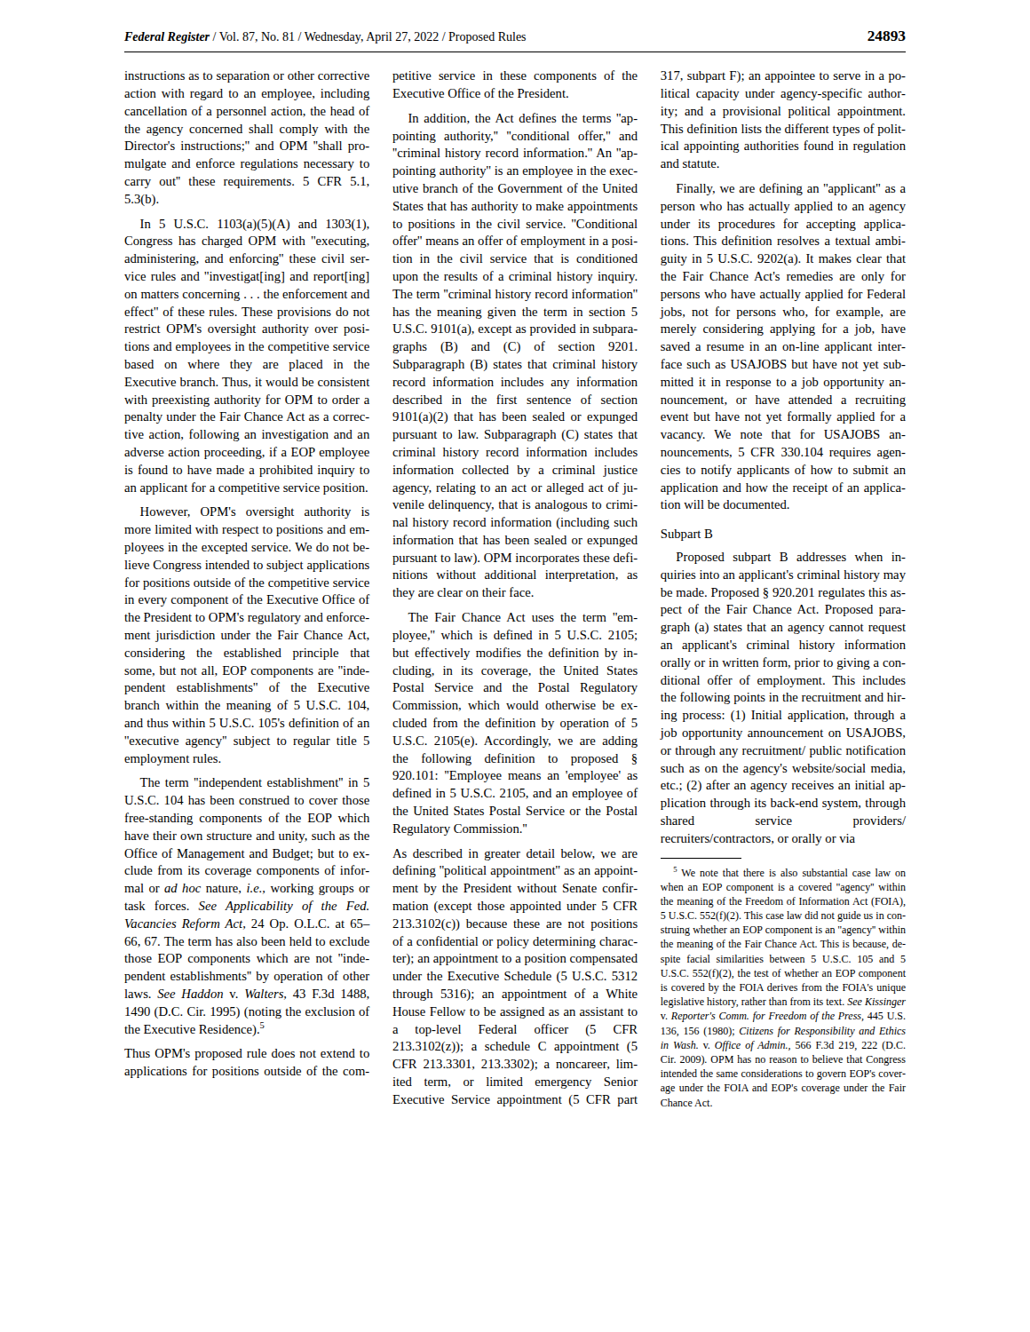Federal Register / Vol. 87, No. 81 / Wednesday, April 27, 2022 / Proposed Rules
24893
instructions as to separation or other corrective action with regard to an employee, including cancellation of a personnel action, the head of the agency concerned shall comply with the Director's instructions;'' and OPM ''shall promulgate and enforce regulations necessary to carry out'' these requirements. 5 CFR 5.1, 5.3(b).
In 5 U.S.C. 1103(a)(5)(A) and 1303(1), Congress has charged OPM with ''executing, administering, and enforcing'' these civil service rules and ''investigat[ing] and report[ing] on matters concerning . . . the enforcement and effect'' of these rules. These provisions do not restrict OPM's oversight authority over positions and employees in the competitive service based on where they are placed in the Executive branch. Thus, it would be consistent with preexisting authority for OPM to order a penalty under the Fair Chance Act as a corrective action, following an investigation and an adverse action proceeding, if a EOP employee is found to have made a prohibited inquiry to an applicant for a competitive service position.
However, OPM's oversight authority is more limited with respect to positions and employees in the excepted service. We do not believe Congress intended to subject applications for positions outside of the competitive service in every component of the Executive Office of the President to OPM's regulatory and enforcement jurisdiction under the Fair Chance Act, considering the established principle that some, but not all, EOP components are ''independent establishments'' of the Executive branch within the meaning of 5 U.S.C. 104, and thus within 5 U.S.C. 105's definition of an ''executive agency'' subject to regular title 5 employment rules.
The term ''independent establishment'' in 5 U.S.C. 104 has been construed to cover those free-standing components of the EOP which have their own structure and unity, such as the Office of Management and Budget; but to exclude from its coverage components of informal or ad hoc nature, i.e., working groups or task forces. See Applicability of the Fed. Vacancies Reform Act, 24 Op. O.L.C. at 65–66, 67. The term has also been held to exclude those EOP components which are not ''independent establishments'' by operation of other laws. See Haddon v. Walters, 43 F.3d 1488, 1490 (D.C. Cir. 1995) (noting the exclusion of the Executive Residence).5
Thus OPM's proposed rule does not extend to applications for positions outside of the competitive service in these components of the Executive Office of the President.
In addition, the Act defines the terms ''appointing authority,'' ''conditional offer,'' and ''criminal history record information.'' An ''appointing authority'' is an employee in the executive branch of the Government of the United States that has authority to make appointments to positions in the civil service. ''Conditional offer'' means an offer of employment in a position in the civil service that is conditioned upon the results of a criminal history inquiry. The term ''criminal history record information'' has the meaning given the term in section 5 U.S.C. 9101(a), except as provided in subparagraphs (B) and (C) of section 9201. Subparagraph (B) states that criminal history record information includes any information described in the first sentence of section 9101(a)(2) that has been sealed or expunged pursuant to law. Subparagraph (C) states that criminal history record information includes information collected by a criminal justice agency, relating to an act or alleged act of juvenile delinquency, that is analogous to criminal history record information (including such information that has been sealed or expunged pursuant to law). OPM incorporates these definitions without additional interpretation, as they are clear on their face.
The Fair Chance Act uses the term ''employee,'' which is defined in 5 U.S.C. 2105; but effectively modifies the definition by including, in its coverage, the United States Postal Service and the Postal Regulatory Commission, which would otherwise be excluded from the definition by operation of 5 U.S.C. 2105(e). Accordingly, we are adding the following definition to proposed § 920.101: ''Employee means an 'employee' as defined in 5 U.S.C. 2105, and an employee of the United States Postal Service or the Postal Regulatory Commission.''
As described in greater detail below, we are defining ''political appointment'' as an appointment by the President without Senate confirmation (except those appointed under 5 CFR 213.3102(c)) because these are not positions of a confidential or policy determining character); an appointment to a position compensated under the Executive Schedule (5 U.S.C. 5312 through 5316); an appointment of a White House Fellow to be assigned as an assistant to a top-level Federal officer (5 CFR 213.3102(z)); a schedule C appointment (5 CFR 213.3301, 213.3302); a noncareer, limited term, or limited emergency Senior Executive Service appointment (5 CFR part 317, subpart F); an appointee to serve in a political capacity under agency-specific authority; and a provisional political appointment. This definition lists the different types of political appointing authorities found in regulation and statute.
Finally, we are defining an ''applicant'' as a person who has actually applied to an agency under its procedures for accepting applications. This definition resolves a textual ambiguity in 5 U.S.C. 9202(a). It makes clear that the Fair Chance Act's remedies are only for persons who have actually applied for Federal jobs, not for persons who, for example, are merely considering applying for a job, have saved a resume in an on-line applicant interface such as USAJOBS but have not yet submitted it in response to a job opportunity announcement, or have attended a recruiting event but have not yet formally applied for a vacancy. We note that for USAJOBS announcements, 5 CFR 330.104 requires agencies to notify applicants of how to submit an application and how the receipt of an application will be documented.
Subpart B
Proposed subpart B addresses when inquiries into an applicant's criminal history may be made. Proposed § 920.201 regulates this aspect of the Fair Chance Act. Proposed paragraph (a) states that an agency cannot request an applicant's criminal history information orally or in written form, prior to giving a conditional offer of employment. This includes the following points in the recruitment and hiring process: (1) Initial application, through a job opportunity announcement on USAJOBS, or through any recruitment/ public notification such as on the agency's website/social media, etc.; (2) after an agency receives an initial application through its back-end system, through shared service providers/ recruiters/contractors, or orally or via
5 We note that there is also substantial case law on when an EOP component is a covered ''agency'' within the meaning of the Freedom of Information Act (FOIA), 5 U.S.C. 552(f)(2). This case law did not guide us in construing whether an EOP component is an ''agency'' within the meaning of the Fair Chance Act. This is because, despite facial similarities between 5 U.S.C. 105 and 5 U.S.C. 552(f)(2), the test of whether an EOP component is covered by the FOIA derives from the FOIA's unique legislative history, rather than from its text. See Kissinger v. Reporter's Comm. for Freedom of the Press, 445 U.S. 136, 156 (1980); Citizens for Responsibility and Ethics in Wash. v. Office of Admin., 566 F.3d 219, 222 (D.C. Cir. 2009). OPM has no reason to believe that Congress intended the same considerations to govern EOP's coverage under the FOIA and EOP's coverage under the Fair Chance Act.